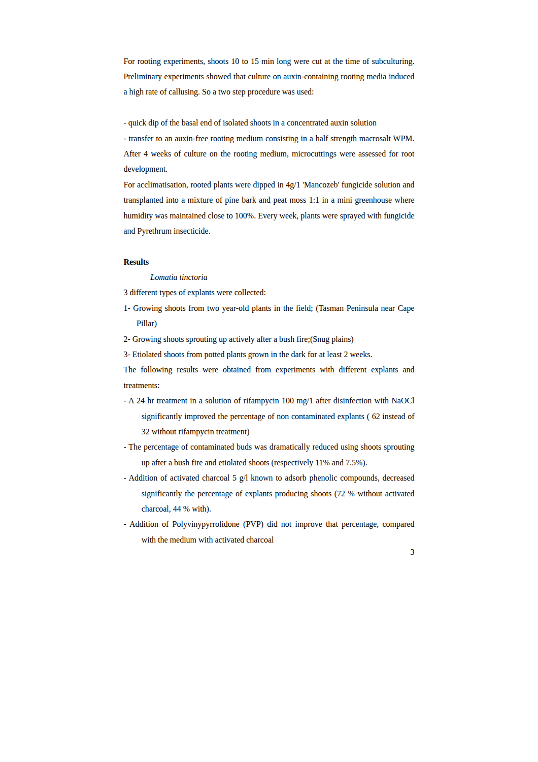For rooting experiments, shoots 10 to 15 min long were cut at the time of subculturing. Preliminary experiments showed that culture on auxin-containing rooting media induced a high rate of callusing. So a two step procedure was used:
- quick dip of the basal end of isolated shoots in a concentrated auxin solution
- transfer to an auxin-free rooting medium consisting in a half strength macrosalt WPM. After 4 weeks of culture on the rooting medium, microcuttings were assessed for root development.
For acclimatisation, rooted plants were dipped in 4g/1 'Mancozeb' fungicide solution and transplanted into a mixture of pine bark and peat moss 1:1 in a mini greenhouse where humidity was maintained close to 100%. Every week, plants were sprayed with fungicide and Pyrethrum insecticide.
Results
Lomatia tinctoria
3 different types of explants were collected:
1- Growing shoots from two year-old plants in the field; (Tasman Peninsula near Cape Pillar)
2- Growing shoots sprouting up actively after a bush fire;(Snug plains)
3- Etiolated shoots from potted plants grown in the dark for at least 2 weeks.
The following results were obtained from experiments with different explants and treatments:
- A 24 hr treatment in a solution of rifampycin 100 mg/1 after disinfection with NaOCl significantly improved the percentage of non contaminated explants ( 62 instead of 32 without rifampycin treatment)
- The percentage of contaminated buds was dramatically reduced using shoots sprouting up after a bush fire and etiolated shoots (respectively 11% and 7.5%).
- Addition of activated charcoal 5 g/l known to adsorb phenolic compounds, decreased significantly the percentage of explants producing shoots (72 % without activated charcoal, 44 % with).
- Addition of Polyvinypyrrolidone (PVP) did not improve that percentage, compared with the medium with activated charcoal
3